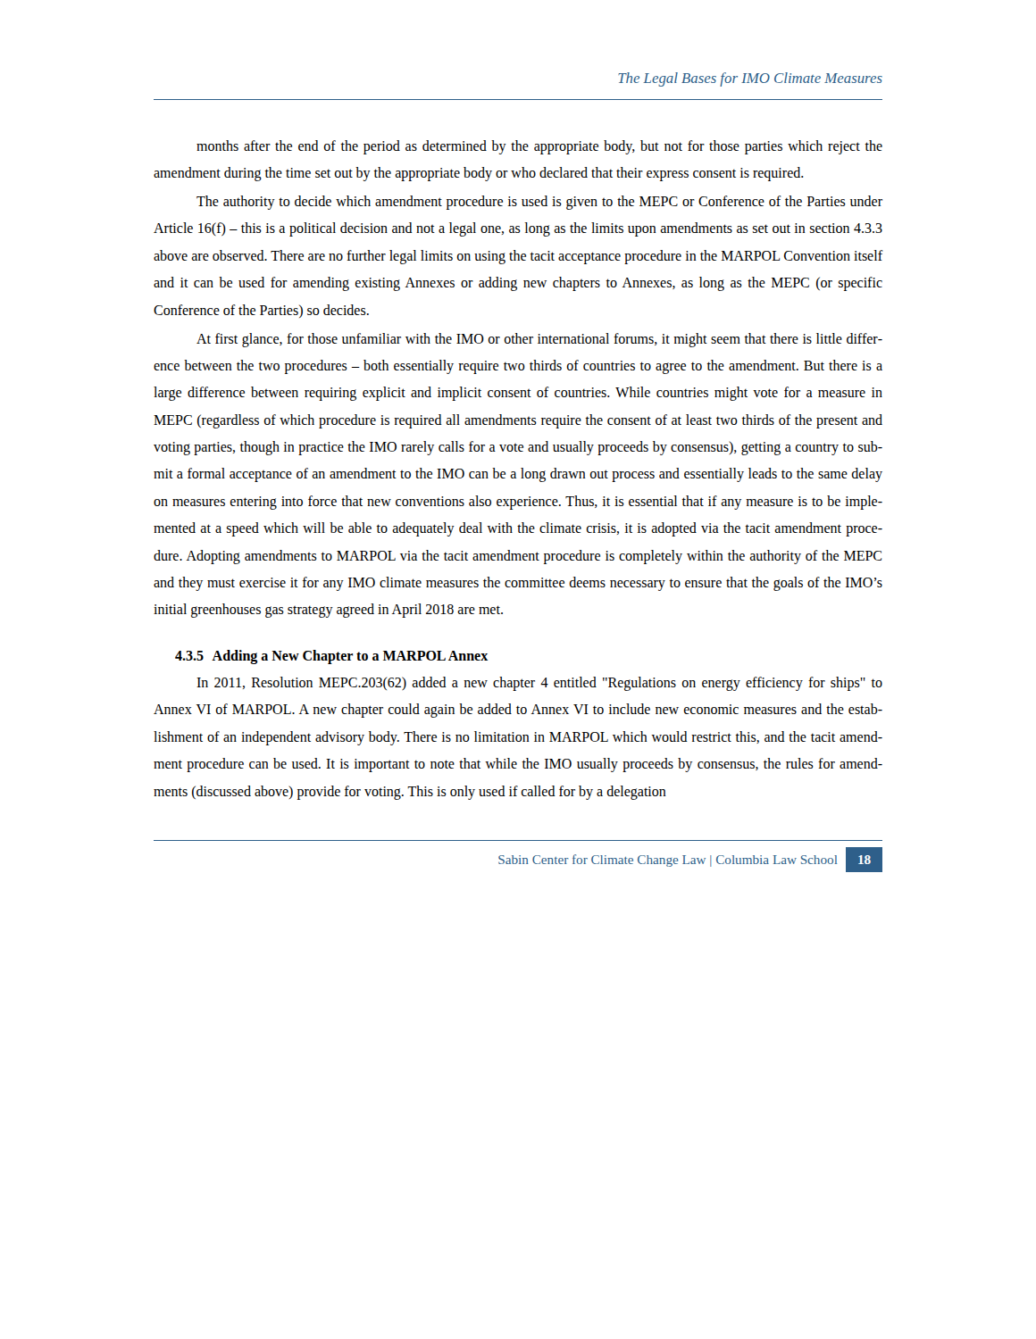The Legal Bases for IMO Climate Measures
months after the end of the period as determined by the appropriate body, but not for those parties which reject the amendment during the time set out by the appropriate body or who declared that their express consent is required.
The authority to decide which amendment procedure is used is given to the MEPC or Conference of the Parties under Article 16(f) – this is a political decision and not a legal one, as long as the limits upon amendments as set out in section 4.3.3 above are observed. There are no further legal limits on using the tacit acceptance procedure in the MARPOL Convention itself and it can be used for amending existing Annexes or adding new chapters to Annexes, as long as the MEPC (or specific Conference of the Parties) so decides.
At first glance, for those unfamiliar with the IMO or other international forums, it might seem that there is little difference between the two procedures – both essentially require two thirds of countries to agree to the amendment. But there is a large difference between requiring explicit and implicit consent of countries. While countries might vote for a measure in MEPC (regardless of which procedure is required all amendments require the consent of at least two thirds of the present and voting parties, though in practice the IMO rarely calls for a vote and usually proceeds by consensus), getting a country to submit a formal acceptance of an amendment to the IMO can be a long drawn out process and essentially leads to the same delay on measures entering into force that new conventions also experience. Thus, it is essential that if any measure is to be implemented at a speed which will be able to adequately deal with the climate crisis, it is adopted via the tacit amendment procedure. Adopting amendments to MARPOL via the tacit amendment procedure is completely within the authority of the MEPC and they must exercise it for any IMO climate measures the committee deems necessary to ensure that the goals of the IMO’s initial greenhouses gas strategy agreed in April 2018 are met.
4.3.5 Adding a New Chapter to a MARPOL Annex
In 2011, Resolution MEPC.203(62) added a new chapter 4 entitled "Regulations on energy efficiency for ships" to Annex VI of MARPOL. A new chapter could again be added to Annex VI to include new economic measures and the establishment of an independent advisory body. There is no limitation in MARPOL which would restrict this, and the tacit amendment procedure can be used. It is important to note that while the IMO usually proceeds by consensus, the rules for amendments (discussed above) provide for voting. This is only used if called for by a delegation
Sabin Center for Climate Change Law | Columbia Law School 18